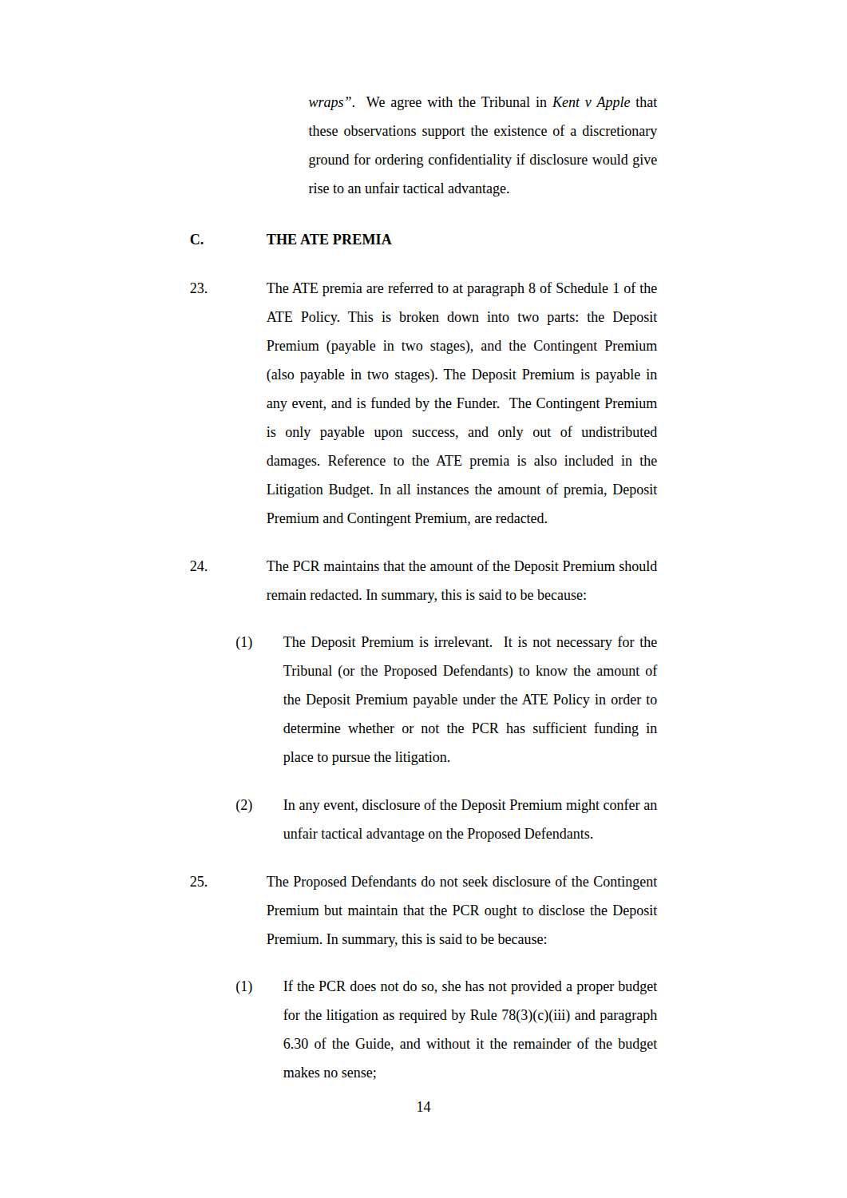wraps”. We agree with the Tribunal in Kent v Apple that these observations support the existence of a discretionary ground for ordering confidentiality if disclosure would give rise to an unfair tactical advantage.
C.
THE ATE PREMIA
23.
The ATE premia are referred to at paragraph 8 of Schedule 1 of the ATE Policy. This is broken down into two parts: the Deposit Premium (payable in two stages), and the Contingent Premium (also payable in two stages). The Deposit Premium is payable in any event, and is funded by the Funder. The Contingent Premium is only payable upon success, and only out of undistributed damages. Reference to the ATE premia is also included in the Litigation Budget. In all instances the amount of premia, Deposit Premium and Contingent Premium, are redacted.
24.
The PCR maintains that the amount of the Deposit Premium should remain redacted. In summary, this is said to be because:
(1)
The Deposit Premium is irrelevant. It is not necessary for the Tribunal (or the Proposed Defendants) to know the amount of the Deposit Premium payable under the ATE Policy in order to determine whether or not the PCR has sufficient funding in place to pursue the litigation.
(2)
In any event, disclosure of the Deposit Premium might confer an unfair tactical advantage on the Proposed Defendants.
25.
The Proposed Defendants do not seek disclosure of the Contingent Premium but maintain that the PCR ought to disclose the Deposit Premium. In summary, this is said to be because:
(1)
If the PCR does not do so, she has not provided a proper budget for the litigation as required by Rule 78(3)(c)(iii) and paragraph 6.30 of the Guide, and without it the remainder of the budget makes no sense;
14